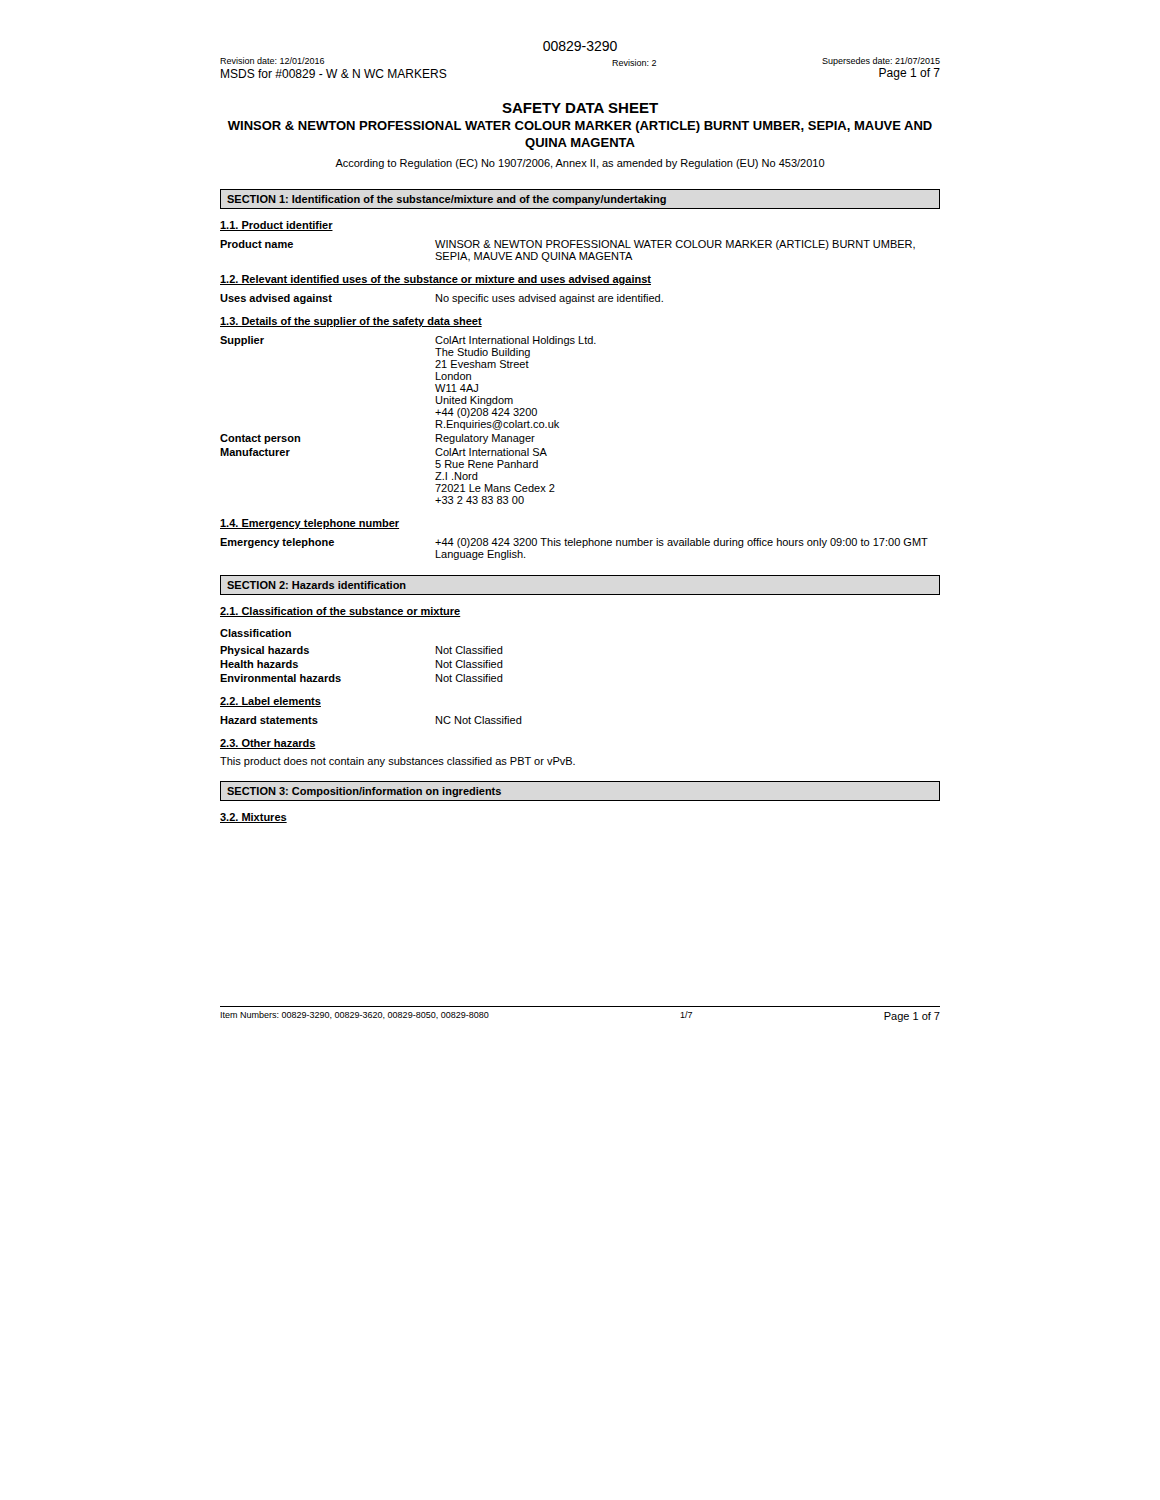00829-3290
Revision date: 12/01/2016
MSDS for #00829 - W & N WC MARKERS
Revision: 2
Supersedes date: 21/07/2015
Page 1 of 7
SAFETY DATA SHEET
WINSOR & NEWTON PROFESSIONAL WATER COLOUR MARKER (ARTICLE) BURNT UMBER, SEPIA, MAUVE AND QUINA MAGENTA
According to Regulation (EC) No 1907/2006, Annex II, as amended by Regulation (EU) No 453/2010
SECTION 1: Identification of the substance/mixture and of the company/undertaking
1.1. Product identifier
| Product name | WINSOR & NEWTON PROFESSIONAL WATER COLOUR MARKER (ARTICLE) BURNT UMBER, SEPIA, MAUVE AND QUINA MAGENTA |
1.2. Relevant identified uses of the substance or mixture and uses advised against
| Uses advised against | No specific uses advised against are identified. |
1.3. Details of the supplier of the safety data sheet
| Supplier | ColArt International Holdings Ltd. The Studio Building 21 Evesham Street London W11 4AJ United Kingdom +44 (0)208 424 3200 R.Enquiries@colart.co.uk |
| Contact person | Regulatory Manager |
| Manufacturer | ColArt International SA 5 Rue Rene Panhard Z.I .Nord 72021 Le Mans Cedex 2 +33 2 43 83 83 00 |
1.4. Emergency telephone number
| Emergency telephone | +44 (0)208 424 3200 This telephone number is available during office hours only 09:00 to 17:00 GMT Language English. |
SECTION 2: Hazards identification
2.1. Classification of the substance or mixture
Classification
| Physical hazards | Not Classified |
| Health hazards | Not Classified |
| Environmental hazards | Not Classified |
2.2. Label elements
| Hazard statements | NC Not Classified |
2.3. Other hazards
This product does not contain any substances classified as PBT or vPvB.
SECTION 3: Composition/information on ingredients
3.2. Mixtures
Item Numbers: 00829-3290, 00829-3620, 00829-8050, 00829-8080
1/7
Page 1 of 7